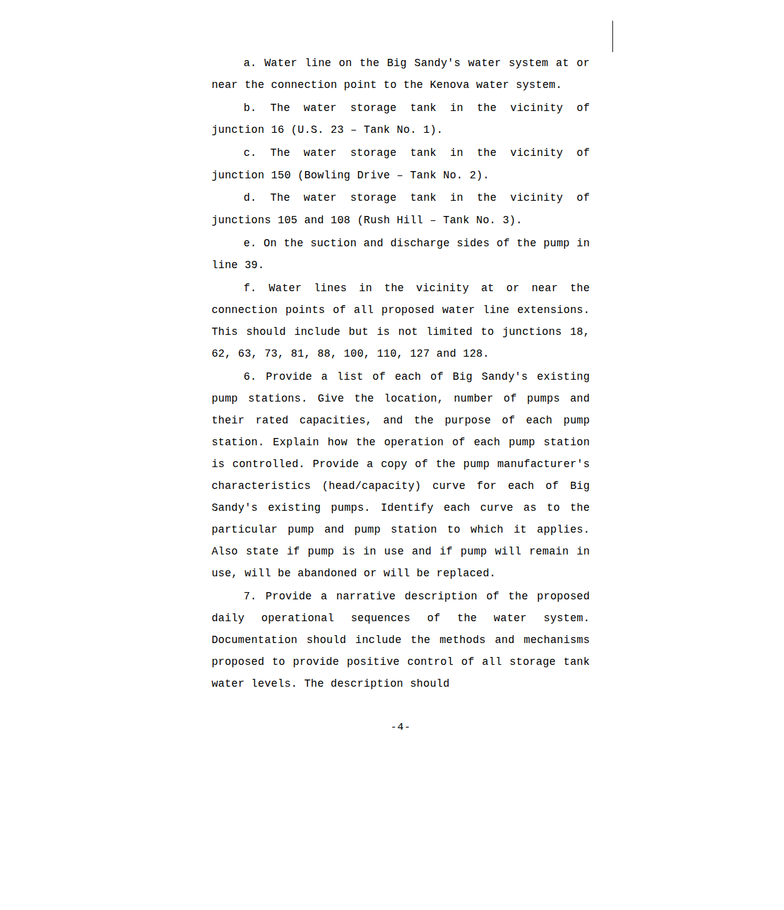a. Water line on the Big Sandy's water system at or near the connection point to the Kenova water system.
b. The water storage tank in the vicinity of junction 16 (U.S. 23 – Tank No. 1).
c. The water storage tank in the vicinity of junction 150 (Bowling Drive – Tank No. 2).
d. The water storage tank in the vicinity of junctions 105 and 108 (Rush Hill – Tank No. 3).
e. On the suction and discharge sides of the pump in line 39.
f. Water lines in the vicinity at or near the connection points of all proposed water line extensions. This should include but is not limited to junctions 18, 62, 63, 73, 81, 88, 100, 110, 127 and 128.
6. Provide a list of each of Big Sandy's existing pump stations. Give the location, number of pumps and their rated capacities, and the purpose of each pump station. Explain how the operation of each pump station is controlled. Provide a copy of the pump manufacturer's characteristics (head/capacity) curve for each of Big Sandy's existing pumps. Identify each curve as to the particular pump and pump station to which it applies. Also state if pump is in use and if pump will remain in use, will be abandoned or will be replaced.
7. Provide a narrative description of the proposed daily operational sequences of the water system. Documentation should include the methods and mechanisms proposed to provide positive control of all storage tank water levels. The description should
-4-